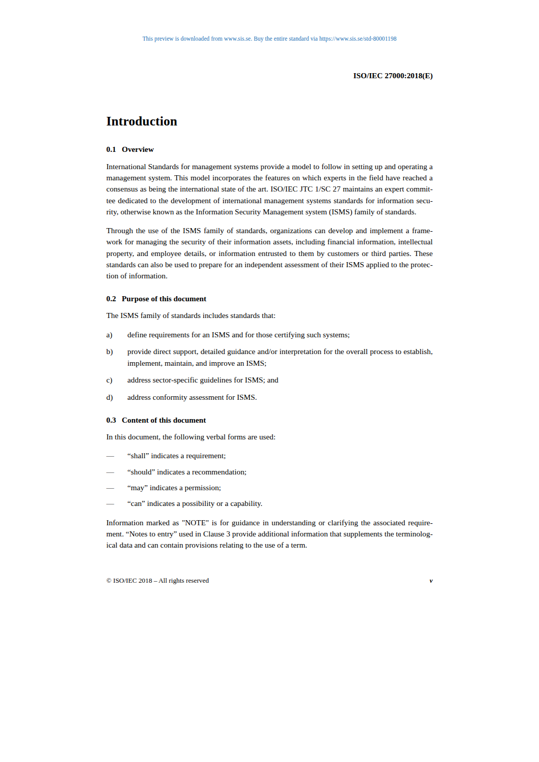This preview is downloaded from www.sis.se. Buy the entire standard via https://www.sis.se/std-80001198
ISO/IEC 27000:2018(E)
Introduction
0.1 Overview
International Standards for management systems provide a model to follow in setting up and operating a management system. This model incorporates the features on which experts in the field have reached a consensus as being the international state of the art. ISO/IEC JTC 1/SC 27 maintains an expert committee dedicated to the development of international management systems standards for information security, otherwise known as the Information Security Management system (ISMS) family of standards.
Through the use of the ISMS family of standards, organizations can develop and implement a framework for managing the security of their information assets, including financial information, intellectual property, and employee details, or information entrusted to them by customers or third parties. These standards can also be used to prepare for an independent assessment of their ISMS applied to the protection of information.
0.2 Purpose of this document
The ISMS family of standards includes standards that:
define requirements for an ISMS and for those certifying such systems;
provide direct support, detailed guidance and/or interpretation for the overall process to establish, implement, maintain, and improve an ISMS;
address sector-specific guidelines for ISMS; and
address conformity assessment for ISMS.
0.3 Content of this document
In this document, the following verbal forms are used:
“shall” indicates a requirement;
“should” indicates a recommendation;
“may” indicates a permission;
“can” indicates a possibility or a capability.
Information marked as "NOTE" is for guidance in understanding or clarifying the associated requirement. “Notes to entry” used in Clause 3 provide additional information that supplements the terminological data and can contain provisions relating to the use of a term.
© ISO/IEC 2018 – All rights reserved v